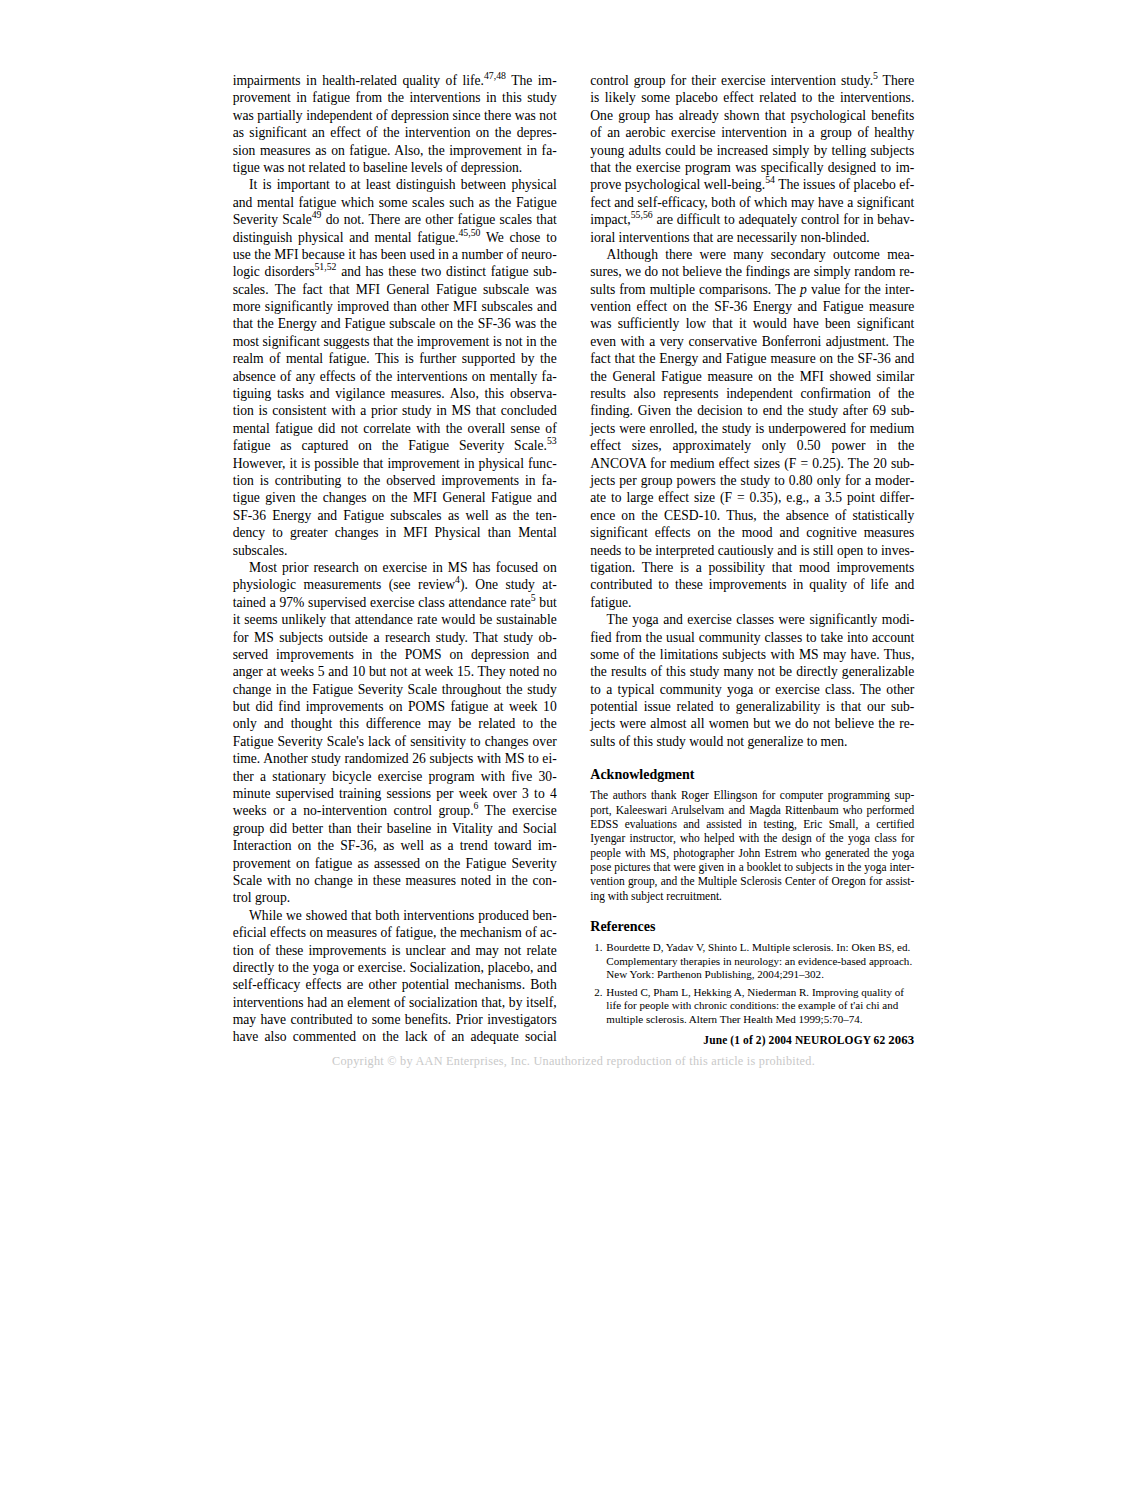impairments in health-related quality of life.47,48 The improvement in fatigue from the interventions in this study was partially independent of depression since there was not as significant an effect of the intervention on the depression measures as on fatigue. Also, the improvement in fatigue was not related to baseline levels of depression.
It is important to at least distinguish between physical and mental fatigue which some scales such as the Fatigue Severity Scale49 do not. There are other fatigue scales that distinguish physical and mental fatigue.45,50 We chose to use the MFI because it has been used in a number of neurologic disorders51,52 and has these two distinct fatigue subscales. The fact that MFI General Fatigue subscale was more significantly improved than other MFI subscales and that the Energy and Fatigue subscale on the SF-36 was the most significant suggests that the improvement is not in the realm of mental fatigue. This is further supported by the absence of any effects of the interventions on mentally fatiguing tasks and vigilance measures. Also, this observation is consistent with a prior study in MS that concluded mental fatigue did not correlate with the overall sense of fatigue as captured on the Fatigue Severity Scale.53 However, it is possible that improvement in physical function is contributing to the observed improvements in fatigue given the changes on the MFI General Fatigue and SF-36 Energy and Fatigue subscales as well as the tendency to greater changes in MFI Physical than Mental subscales.
Most prior research on exercise in MS has focused on physiologic measurements (see review4). One study attained a 97% supervised exercise class attendance rate5 but it seems unlikely that attendance rate would be sustainable for MS subjects outside a research study. That study observed improvements in the POMS on depression and anger at weeks 5 and 10 but not at week 15. They noted no change in the Fatigue Severity Scale throughout the study but did find improvements on POMS fatigue at week 10 only and thought this difference may be related to the Fatigue Severity Scale's lack of sensitivity to changes over time. Another study randomized 26 subjects with MS to either a stationary bicycle exercise program with five 30-minute supervised training sessions per week over 3 to 4 weeks or a no-intervention control group.6 The exercise group did better than their baseline in Vitality and Social Interaction on the SF-36, as well as a trend toward improvement on fatigue as assessed on the Fatigue Severity Scale with no change in these measures noted in the control group.
While we showed that both interventions produced beneficial effects on measures of fatigue, the mechanism of action of these improvements is unclear and may not relate directly to the yoga or exercise. Socialization, placebo, and self-efficacy effects are other potential mechanisms. Both interventions had an element of socialization that, by itself, may have contributed to some benefits. Prior investigators have also commented on the lack of an adequate social control group for their exercise intervention study.5 There is likely some placebo effect related to the interventions. One group has already shown that psychological benefits of an aerobic exercise intervention in a group of healthy young adults could be increased simply by telling subjects that the exercise program was specifically designed to improve psychological well-being.54 The issues of placebo effect and self-efficacy, both of which may have a significant impact,55,56 are difficult to adequately control for in behavioral interventions that are necessarily non-blinded.
Although there were many secondary outcome measures, we do not believe the findings are simply random results from multiple comparisons. The p value for the intervention effect on the SF-36 Energy and Fatigue measure was sufficiently low that it would have been significant even with a very conservative Bonferroni adjustment. The fact that the Energy and Fatigue measure on the SF-36 and the General Fatigue measure on the MFI showed similar results also represents independent confirmation of the finding. Given the decision to end the study after 69 subjects were enrolled, the study is underpowered for medium effect sizes, approximately only 0.50 power in the ANCOVA for medium effect sizes (F = 0.25). The 20 subjects per group powers the study to 0.80 only for a moderate to large effect size (F = 0.35), e.g., a 3.5 point difference on the CESD-10. Thus, the absence of statistically significant effects on the mood and cognitive measures needs to be interpreted cautiously and is still open to investigation. There is a possibility that mood improvements contributed to these improvements in quality of life and fatigue.
The yoga and exercise classes were significantly modified from the usual community classes to take into account some of the limitations subjects with MS may have. Thus, the results of this study many not be directly generalizable to a typical community yoga or exercise class. The other potential issue related to generalizability is that our subjects were almost all women but we do not believe the results of this study would not generalize to men.
Acknowledgment
The authors thank Roger Ellingson for computer programming support, Kaleeswari Arulselvam and Magda Rittenbaum who performed EDSS evaluations and assisted in testing, Eric Small, a certified Iyengar instructor, who helped with the design of the yoga class for people with MS, photographer John Estrem who generated the yoga pose pictures that were given in a booklet to subjects in the yoga intervention group, and the Multiple Sclerosis Center of Oregon for assisting with subject recruitment.
References
Bourdette D, Yadav V, Shinto L. Multiple sclerosis. In: Oken BS, ed. Complementary therapies in neurology: an evidence-based approach. New York: Parthenon Publishing, 2004;291–302.
Husted C, Pham L, Hekking A, Niederman R. Improving quality of life for people with chronic conditions: the example of t'ai chi and multiple sclerosis. Altern Ther Health Med 1999;5:70–74.
June (1 of 2) 2004 NEUROLOGY 62 2063
Copyright © by AAN Enterprises, Inc. Unauthorized reproduction of this article is prohibited.